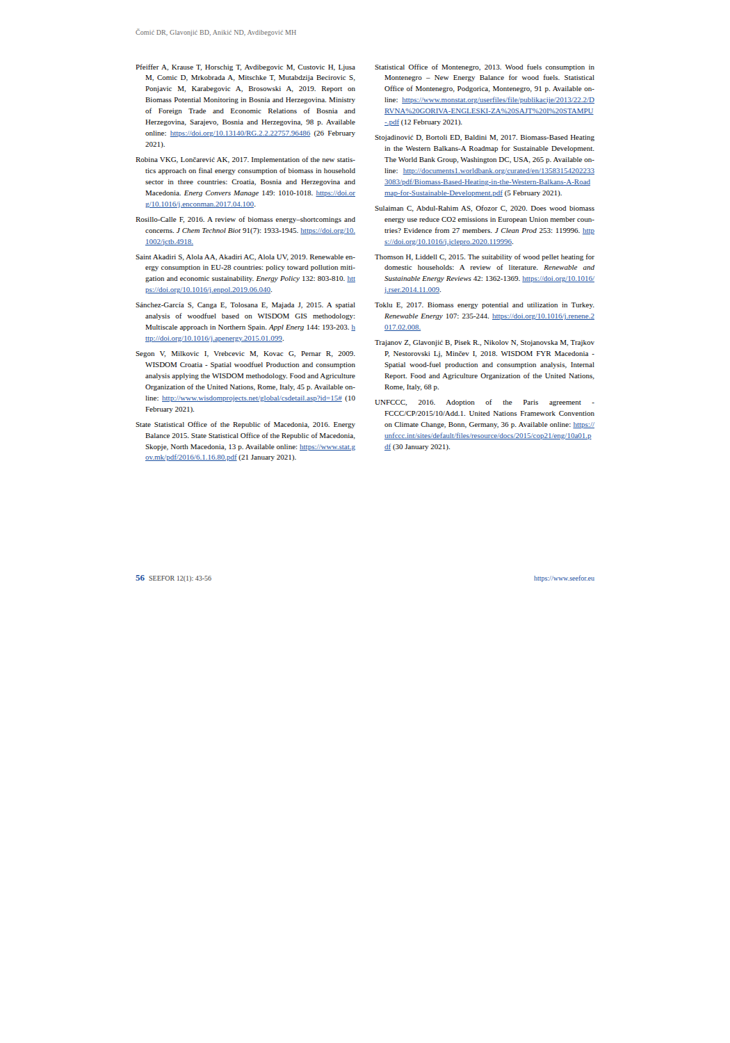Čomić DR, Glavonjić BD, Anikić ND, Avdibegović MH
Pfeiffer A, Krause T, Horschig T, Avdibegovic M, Custovic H, Ljusa M, Comic D, Mrkobrada A, Mitschke T, Mutabdzija Becirovic S, Ponjavic M, Karabegovic A, Brosowski A, 2019. Report on Biomass Potential Monitoring in Bosnia and Herzegovina. Ministry of Foreign Trade and Economic Relations of Bosnia and Herzegovina, Sarajevo, Bosnia and Herzegovina, 98 p. Available online: https://doi.org/10.13140/RG.2.2.22757.96486 (26 February 2021).
Robina VKG, Lončarević AK, 2017. Implementation of the new statistics approach on final energy consumption of biomass in household sector in three countries: Croatia, Bosnia and Herzegovina and Macedonia. Energ Convers Manage 149: 1010-1018. https://doi.org/10.1016/j.enconman.2017.04.100.
Rosillo-Calle F, 2016. A review of biomass energy–shortcomings and concerns. J Chem Technol Biot 91(7): 1933-1945. https://doi.org/10.1002/jctb.4918.
Saint Akadiri S, Alola AA, Akadiri AC, Alola UV, 2019. Renewable energy consumption in EU-28 countries: policy toward pollution mitigation and economic sustainability. Energy Policy 132: 803-810. https://doi.org/10.1016/j.enpol.2019.06.040.
Sánchez-García S, Canga E, Tolosana E, Majada J, 2015. A spatial analysis of woodfuel based on WISDOM GIS methodology: Multiscale approach in Northern Spain. Appl Energ 144: 193-203. http://doi.org/10.1016/j.apenergy.2015.01.099.
Segon V, Milkovic I, Vrebcevic M, Kovac G, Pernar R, 2009. WISDOM Croatia - Spatial woodfuel Production and consumption analysis applying the WISDOM methodology. Food and Agriculture Organization of the United Nations, Rome, Italy, 45 p. Available online: http://www.wisdomprojects.net/global/csdetail.asp?id=15# (10 February 2021).
State Statistical Office of the Republic of Macedonia, 2016. Energy Balance 2015. State Statistical Office of the Republic of Macedonia, Skopje, North Macedonia, 13 p. Available online: https://www.stat.gov.mk/pdf/2016/6.1.16.80.pdf (21 January 2021).
Statistical Office of Montenegro, 2013. Wood fuels consumption in Montenegro – New Energy Balance for wood fuels. Statistical Office of Montenegro, Podgorica, Montenegro, 91 p. Available online: https://www.monstat.org/userfiles/file/publikacije/2013/22.2/DRVNA%20GORIVA-ENGLESKI-ZA%20SAJT%20I%20STAMPU-.pdf (12 February 2021).
Stojadinović D, Bortoli ED, Baldini M, 2017. Biomass-Based Heating in the Western Balkans-A Roadmap for Sustainable Development. The World Bank Group, Washington DC, USA, 265 p. Available online: http://documents1.worldbank.org/curated/en/135831542022333083/pdf/Biomass-Based-Heating-in-the-Western-Balkans-A-Roadmap-for-Sustainable-Development.pdf (5 February 2021).
Sulaiman C, Abdul-Rahim AS, Ofozor C, 2020. Does wood biomass energy use reduce CO2 emissions in European Union member countries? Evidence from 27 members. J Clean Prod 253: 119996. https://doi.org/10.1016/j.jclepro.2020.119996.
Thomson H, Liddell C, 2015. The suitability of wood pellet heating for domestic households: A review of literature. Renewable and Sustainable Energy Reviews 42: 1362-1369. https://doi.org/10.1016/j.rser.2014.11.009.
Toklu E, 2017. Biomass energy potential and utilization in Turkey. Renewable Energy 107: 235-244. https://doi.org/10.1016/j.renene.2017.02.008.
Trajanov Z, Glavonjić B, Pisek R., Nikolov N, Stojanovska M, Trajkov P, Nestorovski Lj, Minčev I, 2018. WISDOM FYR Macedonia - Spatial wood-fuel production and consumption analysis, Internal Report. Food and Agriculture Organization of the United Nations, Rome, Italy, 68 p.
UNFCCC, 2016. Adoption of the Paris agreement - FCCC/CP/2015/10/Add.1. United Nations Framework Convention on Climate Change, Bonn, Germany, 36 p. Available online: https://unfccc.int/sites/default/files/resource/docs/2015/cop21/eng/10a01.pdf (30 January 2021).
56 SEEFOR 12(1): 43-56
https://www.seefor.eu